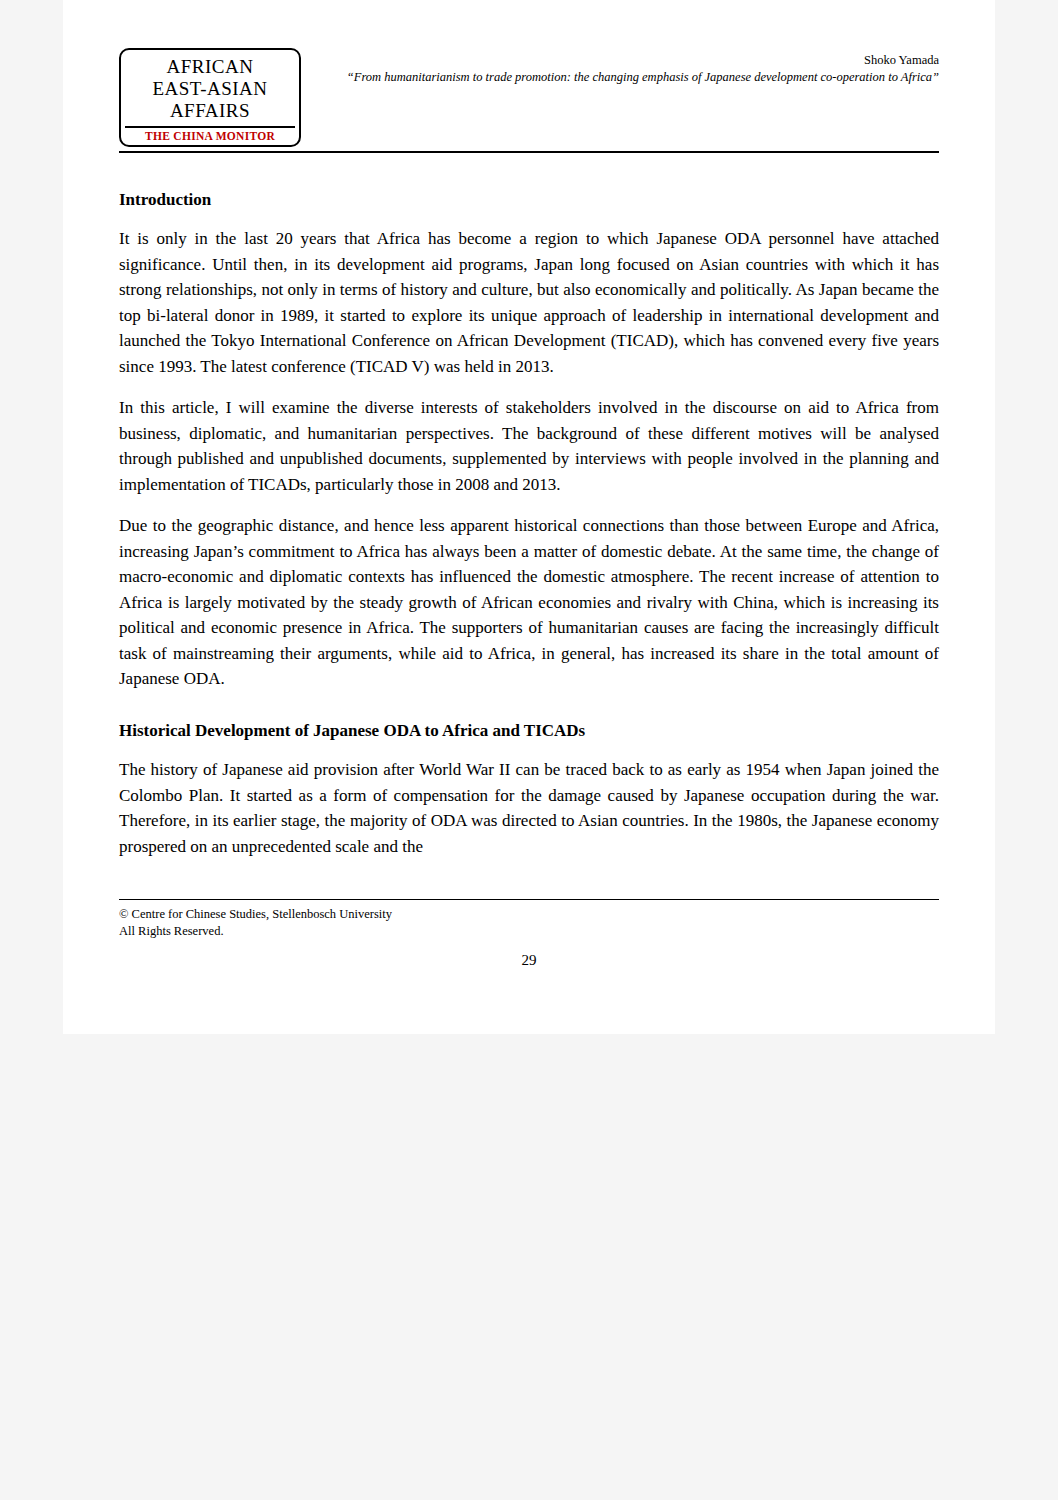AFRICAN
EAST-ASIAN
AFFAIRS
THE CHINA MONITOR
Shoko Yamada
“From humanitarianism to trade promotion: the changing emphasis of Japanese development co-operation to Africa”
Introduction
It is only in the last 20 years that Africa has become a region to which Japanese ODA personnel have attached significance. Until then, in its development aid programs, Japan long focused on Asian countries with which it has strong relationships, not only in terms of history and culture, but also economically and politically. As Japan became the top bi-lateral donor in 1989, it started to explore its unique approach of leadership in international development and launched the Tokyo International Conference on African Development (TICAD), which has convened every five years since 1993. The latest conference (TICAD V) was held in 2013.
In this article, I will examine the diverse interests of stakeholders involved in the discourse on aid to Africa from business, diplomatic, and humanitarian perspectives. The background of these different motives will be analysed through published and unpublished documents, supplemented by interviews with people involved in the planning and implementation of TICADs, particularly those in 2008 and 2013.
Due to the geographic distance, and hence less apparent historical connections than those between Europe and Africa, increasing Japan’s commitment to Africa has always been a matter of domestic debate. At the same time, the change of macro-economic and diplomatic contexts has influenced the domestic atmosphere. The recent increase of attention to Africa is largely motivated by the steady growth of African economies and rivalry with China, which is increasing its political and economic presence in Africa. The supporters of humanitarian causes are facing the increasingly difficult task of mainstreaming their arguments, while aid to Africa, in general, has increased its share in the total amount of Japanese ODA.
Historical Development of Japanese ODA to Africa and TICADs
The history of Japanese aid provision after World War II can be traced back to as early as 1954 when Japan joined the Colombo Plan. It started as a form of compensation for the damage caused by Japanese occupation during the war. Therefore, in its earlier stage, the majority of ODA was directed to Asian countries. In the 1980s, the Japanese economy prospered on an unprecedented scale and the
© Centre for Chinese Studies, Stellenbosch University
All Rights Reserved.
29